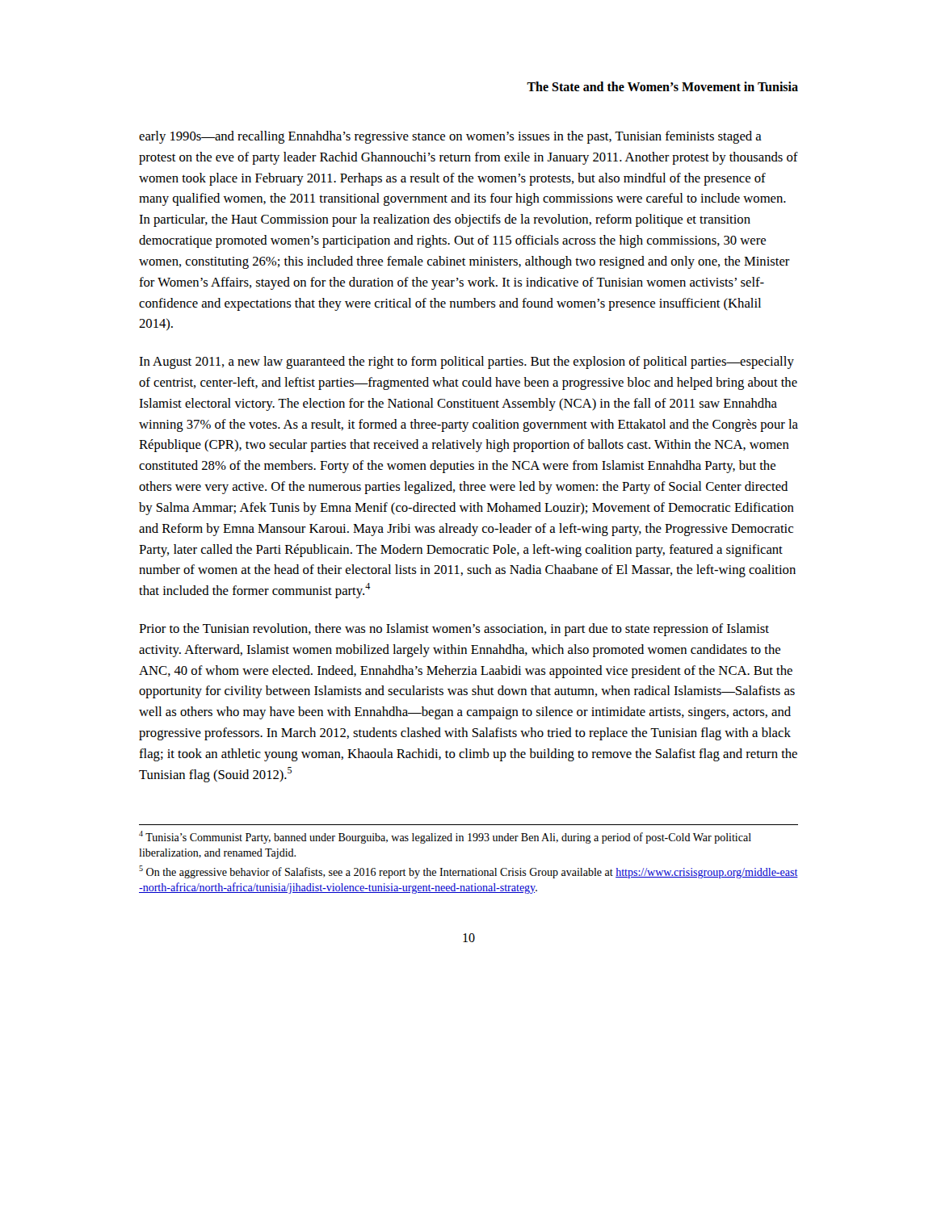The State and the Women’s Movement in Tunisia
early 1990s—and recalling Ennahdha’s regressive stance on women’s issues in the past, Tunisian feminists staged a protest on the eve of party leader Rachid Ghannouchi’s return from exile in January 2011. Another protest by thousands of women took place in February 2011. Perhaps as a result of the women’s protests, but also mindful of the presence of many qualified women, the 2011 transitional government and its four high commissions were careful to include women. In particular, the Haut Commission pour la realization des objectifs de la revolution, reform politique et transition democratique promoted women’s participation and rights. Out of 115 officials across the high commissions, 30 were women, constituting 26%; this included three female cabinet ministers, although two resigned and only one, the Minister for Women’s Affairs, stayed on for the duration of the year’s work. It is indicative of Tunisian women activists’ self-confidence and expectations that they were critical of the numbers and found women’s presence insufficient (Khalil 2014).
In August 2011, a new law guaranteed the right to form political parties. But the explosion of political parties—especially of centrist, center-left, and leftist parties—fragmented what could have been a progressive bloc and helped bring about the Islamist electoral victory. The election for the National Constituent Assembly (NCA) in the fall of 2011 saw Ennahdha winning 37% of the votes. As a result, it formed a three-party coalition government with Ettakatol and the Congrès pour la République (CPR), two secular parties that received a relatively high proportion of ballots cast. Within the NCA, women constituted 28% of the members. Forty of the women deputies in the NCA were from Islamist Ennahdha Party, but the others were very active. Of the numerous parties legalized, three were led by women: the Party of Social Center directed by Salma Ammar; Afek Tunis by Emna Menif (co-directed with Mohamed Louzir); Movement of Democratic Edification and Reform by Emna Mansour Karoui. Maya Jribi was already co-leader of a left-wing party, the Progressive Democratic Party, later called the Parti Républicain. The Modern Democratic Pole, a left-wing coalition party, featured a significant number of women at the head of their electoral lists in 2011, such as Nadia Chaabane of El Massar, the left-wing coalition that included the former communist party.4
Prior to the Tunisian revolution, there was no Islamist women’s association, in part due to state repression of Islamist activity. Afterward, Islamist women mobilized largely within Ennahdha, which also promoted women candidates to the ANC, 40 of whom were elected. Indeed, Ennahdha’s Meherzia Laabidi was appointed vice president of the NCA. But the opportunity for civility between Islamists and secularists was shut down that autumn, when radical Islamists—Salafists as well as others who may have been with Ennahdha—began a campaign to silence or intimidate artists, singers, actors, and progressive professors. In March 2012, students clashed with Salafists who tried to replace the Tunisian flag with a black flag; it took an athletic young woman, Khaoula Rachidi, to climb up the building to remove the Salafist flag and return the Tunisian flag (Souid 2012).5
4 Tunisia’s Communist Party, banned under Bourguiba, was legalized in 1993 under Ben Ali, during a period of post-Cold War political liberalization, and renamed Tajdid.
5 On the aggressive behavior of Salafists, see a 2016 report by the International Crisis Group available at https://www.crisisgroup.org/middle-east-north-africa/north-africa/tunisia/jihadist-violence-tunisia-urgent-need-national-strategy.
10